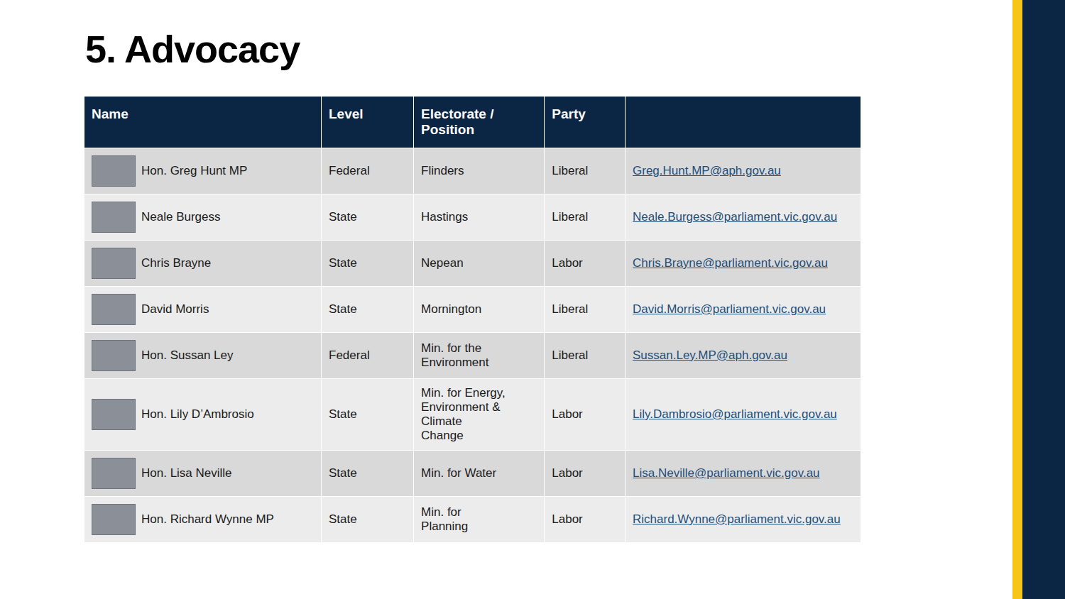5. Advocacy
| Name | Level | Electorate / Position | Party | |
| --- | --- | --- | --- | --- |
| Hon. Greg Hunt MP | Federal | Flinders | Liberal | Greg.Hunt.MP@aph.gov.au |
| Neale Burgess | State | Hastings | Liberal | Neale.Burgess@parliament.vic.gov.au |
| Chris Brayne | State | Nepean | Labor | Chris.Brayne@parliament.vic.gov.au |
| David Morris | State | Mornington | Liberal | David.Morris@parliament.vic.gov.au |
| Hon. Sussan Ley | Federal | Min. for the Environment | Liberal | Sussan.Ley.MP@aph.gov.au |
| Hon. Lily D’Ambrosio | State | Min. for Energy, Environment & Climate Change | Labor | Lily.Dambrosio@parliament.vic.gov.au |
| Hon. Lisa Neville | State | Min. for Water | Labor | Lisa.Neville@parliament.vic.gov.au |
| Hon. Richard Wynne MP | State | Min. for Planning | Labor | Richard.Wynne@parliament.vic.gov.au |
◡◡◡
MORNINGTON
PENINSULA
Shire